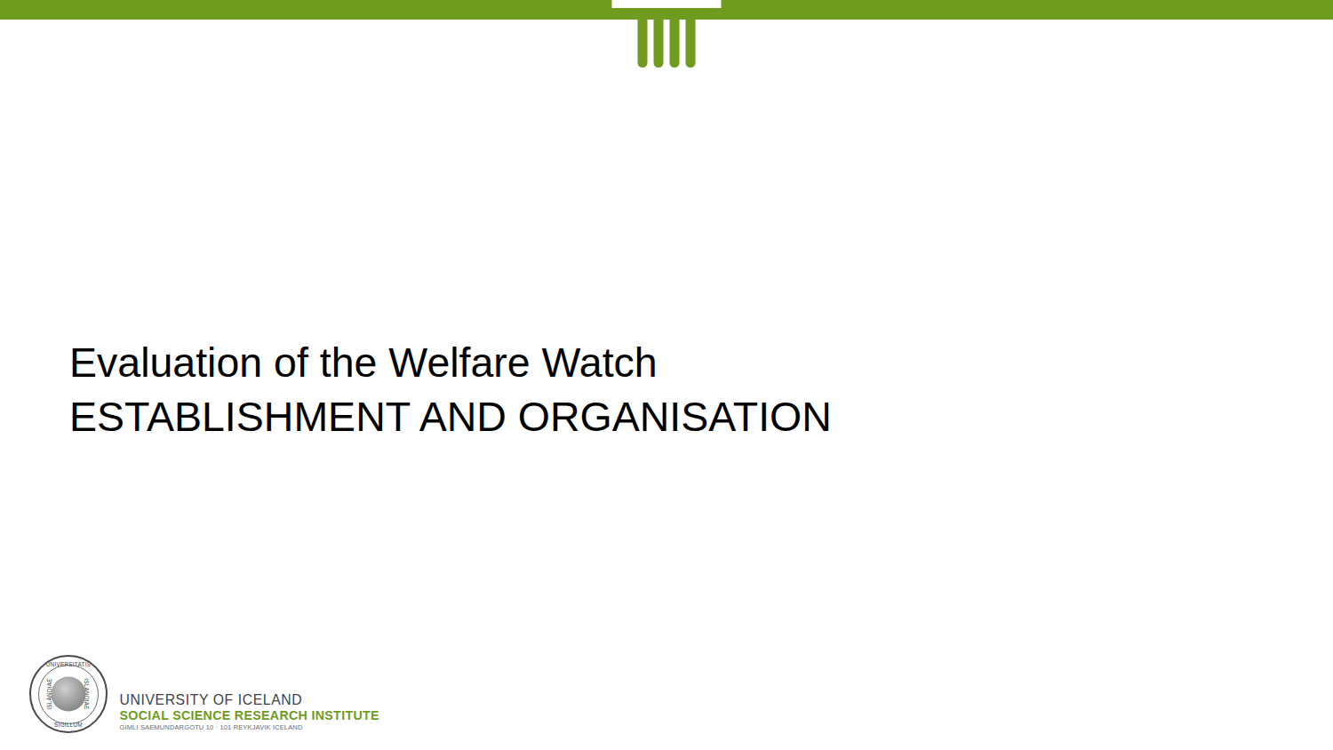Evaluation of the Welfare Watch
ESTABLISHMENT AND ORGANISATION
UNIVERSITATIS ISLANDIAE SIGILLUM ISLANDIAE
UNIVERSITY OF ICELAND
SOCIAL SCIENCE RESEARCH INSTITUTE
GIMLI SAEMUNDARGOTU 10 · 101 REYKJAVIK ICELAND